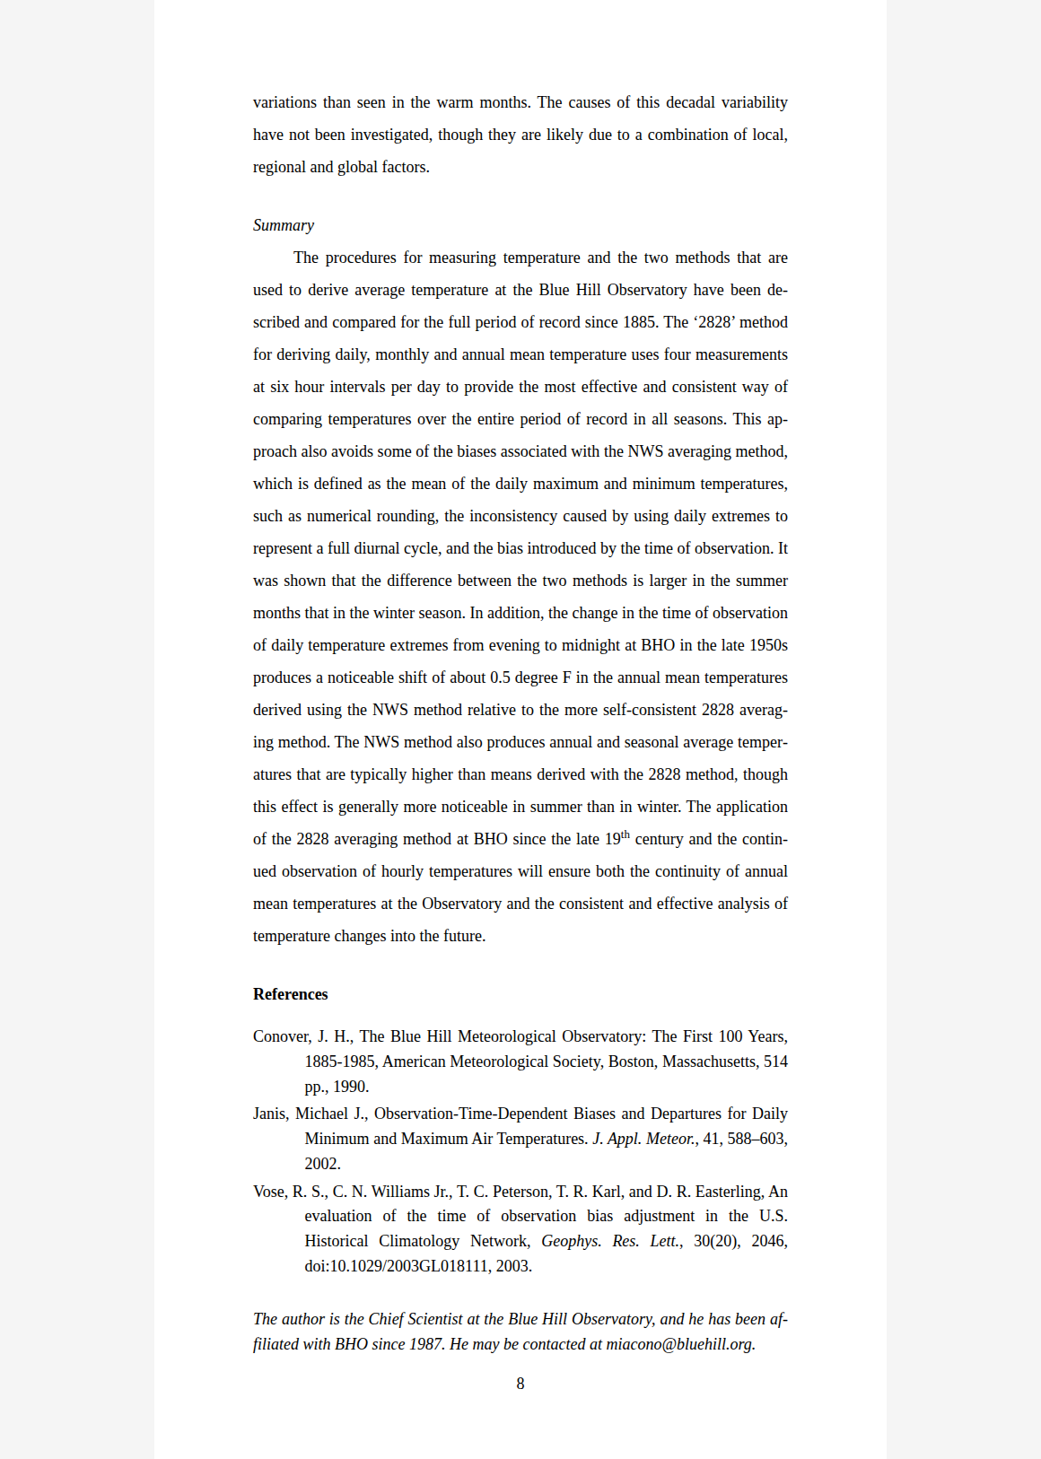variations than seen in the warm months. The causes of this decadal variability have not been investigated, though they are likely due to a combination of local, regional and global factors.
Summary
The procedures for measuring temperature and the two methods that are used to derive average temperature at the Blue Hill Observatory have been described and compared for the full period of record since 1885. The ‘2828’ method for deriving daily, monthly and annual mean temperature uses four measurements at six hour intervals per day to provide the most effective and consistent way of comparing temperatures over the entire period of record in all seasons. This approach also avoids some of the biases associated with the NWS averaging method, which is defined as the mean of the daily maximum and minimum temperatures, such as numerical rounding, the inconsistency caused by using daily extremes to represent a full diurnal cycle, and the bias introduced by the time of observation. It was shown that the difference between the two methods is larger in the summer months that in the winter season. In addition, the change in the time of observation of daily temperature extremes from evening to midnight at BHO in the late 1950s produces a noticeable shift of about 0.5 degree F in the annual mean temperatures derived using the NWS method relative to the more self-consistent 2828 averaging method. The NWS method also produces annual and seasonal average temperatures that are typically higher than means derived with the 2828 method, though this effect is generally more noticeable in summer than in winter. The application of the 2828 averaging method at BHO since the late 19th century and the continued observation of hourly temperatures will ensure both the continuity of annual mean temperatures at the Observatory and the consistent and effective analysis of temperature changes into the future.
References
Conover, J. H., The Blue Hill Meteorological Observatory: The First 100 Years, 1885-1985, American Meteorological Society, Boston, Massachusetts, 514 pp., 1990.
Janis, Michael J., Observation-Time-Dependent Biases and Departures for Daily Minimum and Maximum Air Temperatures. J. Appl. Meteor., 41, 588–603, 2002.
Vose, R. S., C. N. Williams Jr., T. C. Peterson, T. R. Karl, and D. R. Easterling, An evaluation of the time of observation bias adjustment in the U.S. Historical Climatology Network, Geophys. Res. Lett., 30(20), 2046, doi:10.1029/2003GL018111, 2003.
The author is the Chief Scientist at the Blue Hill Observatory, and he has been affiliated with BHO since 1987. He may be contacted at miacono@bluehill.org.
8